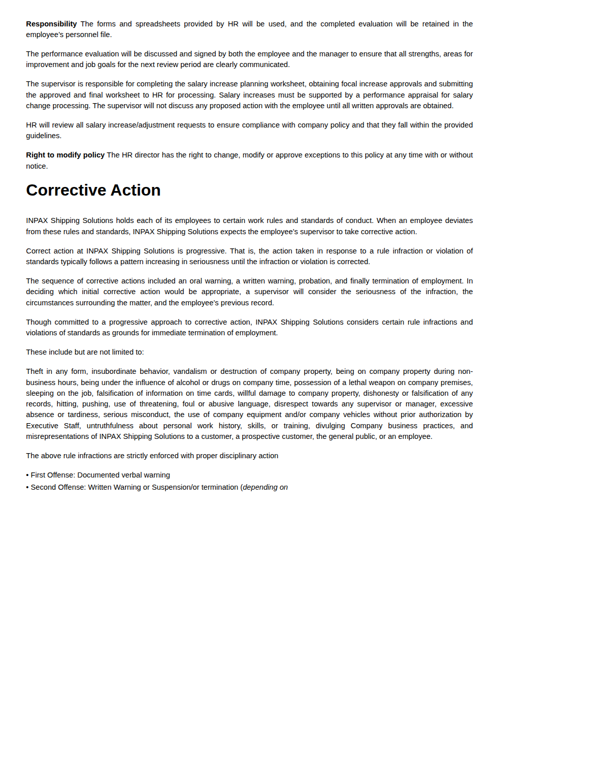Responsibility The forms and spreadsheets provided by HR will be used, and the completed evaluation will be retained in the employee’s personnel file.
The performance evaluation will be discussed and signed by both the employee and the manager to ensure that all strengths, areas for improvement and job goals for the next review period are clearly communicated.
The supervisor is responsible for completing the salary increase planning worksheet, obtaining focal increase approvals and submitting the approved and final worksheet to HR for processing. Salary increases must be supported by a performance appraisal for salary change processing. The supervisor will not discuss any proposed action with the employee until all written approvals are obtained.
HR will review all salary increase/adjustment requests to ensure compliance with company policy and that they fall within the provided guidelines.
Right to modify policy The HR director has the right to change, modify or approve exceptions to this policy at any time with or without notice.
Corrective Action
INPAX Shipping Solutions holds each of its employees to certain work rules and standards of conduct. When an employee deviates from these rules and standards, INPAX Shipping Solutions expects the employee’s supervisor to take corrective action.
Correct action at INPAX Shipping Solutions is progressive. That is, the action taken in response to a rule infraction or violation of standards typically follows a pattern increasing in seriousness until the infraction or violation is corrected.
The sequence of corrective actions included an oral warning, a written warning, probation, and finally termination of employment. In deciding which initial corrective action would be appropriate, a supervisor will consider the seriousness of the infraction, the circumstances surrounding the matter, and the employee’s previous record.
Though committed to a progressive approach to corrective action, INPAX Shipping Solutions considers certain rule infractions and violations of standards as grounds for immediate termination of employment.
These include but are not limited to:
Theft in any form, insubordinate behavior, vandalism or destruction of company property, being on company property during non-business hours, being under the influence of alcohol or drugs on company time, possession of a lethal weapon on company premises, sleeping on the job, falsification of information on time cards, willful damage to company property, dishonesty or falsification of any records, hitting, pushing, use of threatening, foul or abusive language, disrespect towards any supervisor or manager, excessive absence or tardiness, serious misconduct, the use of company equipment and/or company vehicles without prior authorization by Executive Staff, untruthfulness about personal work history, skills, or training, divulging Company business practices, and misrepresentations of INPAX Shipping Solutions to a customer, a prospective customer, the general public, or an employee.
The above rule infractions are strictly enforced with proper disciplinary action
• First Offense: Documented verbal warning
• Second Offense: Written Warning or Suspension/or termination (depending on